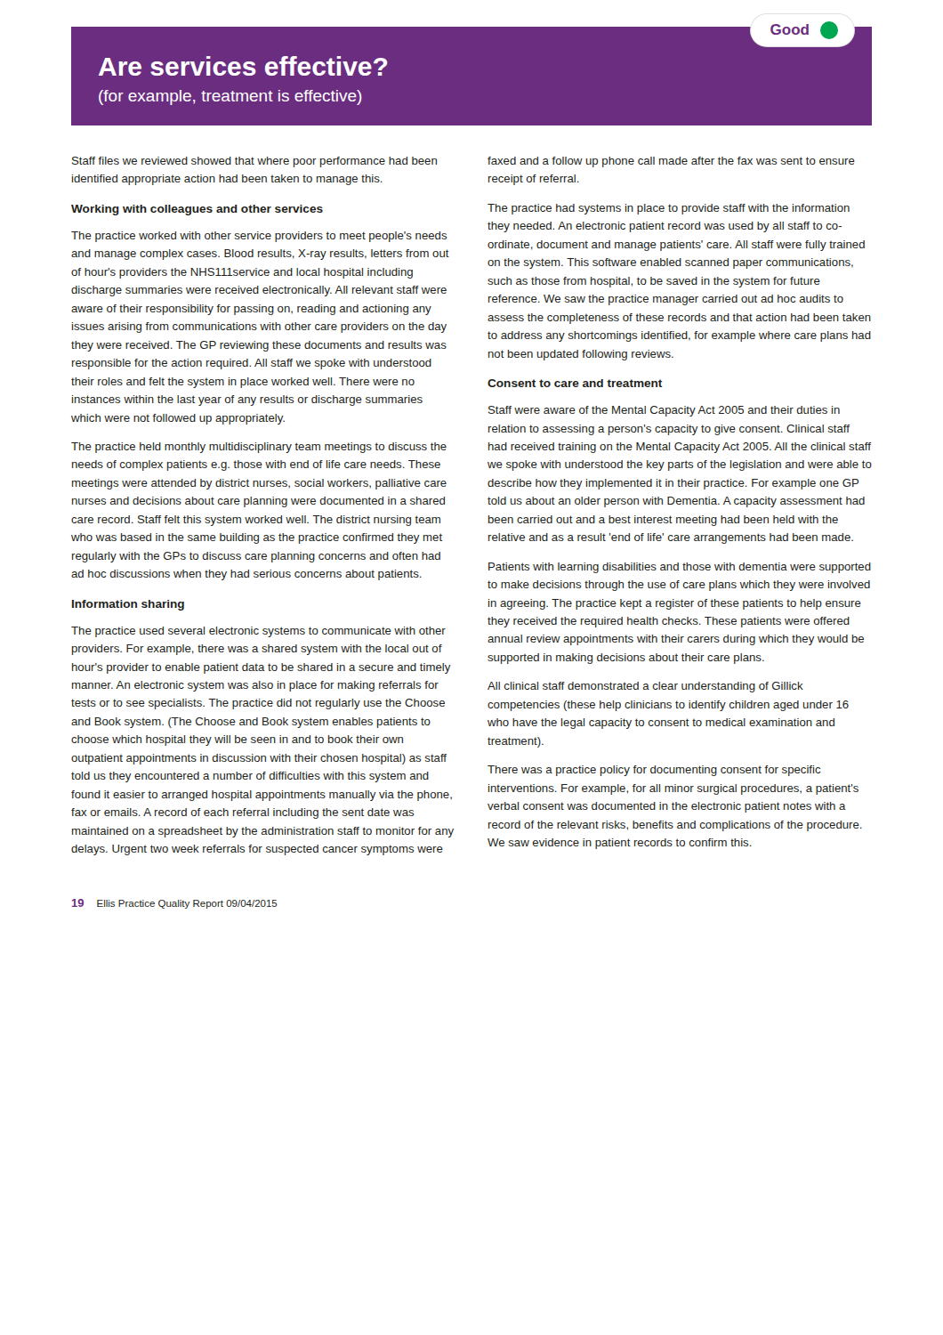Good
Are services effective?
(for example, treatment is effective)
Staff files we reviewed showed that where poor performance had been identified appropriate action had been taken to manage this.
Working with colleagues and other services
The practice worked with other service providers to meet people's needs and manage complex cases. Blood results, X-ray results, letters from out of hour's providers the NHS111service and local hospital including discharge summaries were received electronically. All relevant staff were aware of their responsibility for passing on, reading and actioning any issues arising from communications with other care providers on the day they were received. The GP reviewing these documents and results was responsible for the action required. All staff we spoke with understood their roles and felt the system in place worked well. There were no instances within the last year of any results or discharge summaries which were not followed up appropriately.
The practice held monthly multidisciplinary team meetings to discuss the needs of complex patients e.g. those with end of life care needs. These meetings were attended by district nurses, social workers, palliative care nurses and decisions about care planning were documented in a shared care record. Staff felt this system worked well. The district nursing team who was based in the same building as the practice confirmed they met regularly with the GPs to discuss care planning concerns and often had ad hoc discussions when they had serious concerns about patients.
Information sharing
The practice used several electronic systems to communicate with other providers. For example, there was a shared system with the local out of hour's provider to enable patient data to be shared in a secure and timely manner. An electronic system was also in place for making referrals for tests or to see specialists. The practice did not regularly use the Choose and Book system. (The Choose and Book system enables patients to choose which hospital they will be seen in and to book their own outpatient appointments in discussion with their chosen hospital) as staff told us they encountered a number of difficulties with this system and found it easier to arranged hospital appointments manually via the phone, fax or emails. A record of each referral including the sent date was maintained on a spreadsheet by the administration staff to monitor for any delays. Urgent two week referrals for suspected cancer symptoms were faxed and a follow up phone call made after the fax was sent to ensure receipt of referral.
The practice had systems in place to provide staff with the information they needed. An electronic patient record was used by all staff to co-ordinate, document and manage patients' care. All staff were fully trained on the system. This software enabled scanned paper communications, such as those from hospital, to be saved in the system for future reference. We saw the practice manager carried out ad hoc audits to assess the completeness of these records and that action had been taken to address any shortcomings identified, for example where care plans had not been updated following reviews.
Consent to care and treatment
Staff were aware of the Mental Capacity Act 2005 and their duties in relation to assessing a person's capacity to give consent. Clinical staff had received training on the Mental Capacity Act 2005. All the clinical staff we spoke with understood the key parts of the legislation and were able to describe how they implemented it in their practice. For example one GP told us about an older person with Dementia. A capacity assessment had been carried out and a best interest meeting had been held with the relative and as a result 'end of life' care arrangements had been made.
Patients with learning disabilities and those with dementia were supported to make decisions through the use of care plans which they were involved in agreeing. The practice kept a register of these patients to help ensure they received the required health checks. These patients were offered annual review appointments with their carers during which they would be supported in making decisions about their care plans.
All clinical staff demonstrated a clear understanding of Gillick competencies (these help clinicians to identify children aged under 16 who have the legal capacity to consent to medical examination and treatment).
There was a practice policy for documenting consent for specific interventions. For example, for all minor surgical procedures, a patient's verbal consent was documented in the electronic patient notes with a record of the relevant risks, benefits and complications of the procedure. We saw evidence in patient records to confirm this.
19 Ellis Practice Quality Report 09/04/2015